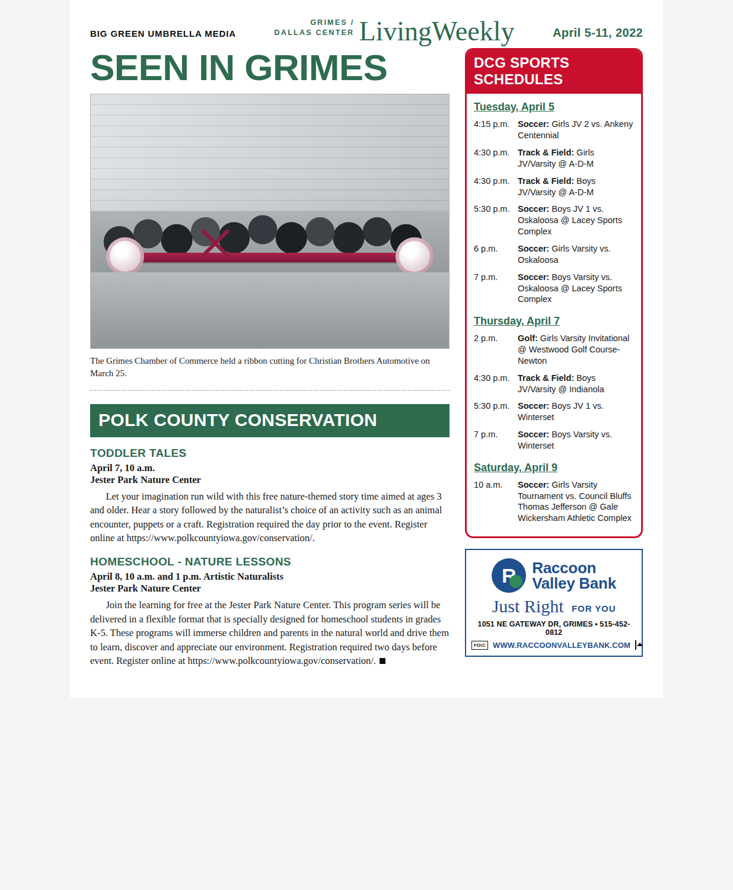Big Green Umbrella Media
Grimes /
Dallas Center
LivingWeekly
April 5-11, 2022
Seen in Grimes
The Grimes Chamber of Commerce held a ribbon cutting for Christian Brothers Automotive on March 25.
Polk County Conservation
Toddler Tales
April 7, 10 a.m.
Jester Park Nature Center
Let your imagination run wild with this free nature-themed story time aimed at ages 3 and older. Hear a story followed by the naturalist’s choice of an activity such as an animal encounter, puppets or a craft. Registration required the day prior to the event. Register online at https://www.polkcountyiowa.gov/conservation/.
Homeschool - Nature Lessons
April 8, 10 a.m. and 1 p.m. Artistic Naturalists
Jester Park Nature Center
Join the learning for free at the Jester Park Nature Center. This program series will be delivered in a flexible format that is specially designed for homeschool students in grades K-5. These programs will immerse children and parents in the natural world and drive them to learn, discover and appreciate our environment. Registration required two days before event. Register online at https://www.polkcountyiowa.gov/conservation/.
DCG Sports Schedules
Tuesday, April 5
| 4:15 p.m. | Soccer: Girls JV 2 vs. Ankeny Centennial |
| 4:30 p.m. | Track & Field: Girls JV/Varsity @ A-D-M |
| 4:30 p.m. | Track & Field: Boys JV/Varsity @ A-D-M |
| 5:30 p.m. | Soccer: Boys JV 1 vs. Oskaloosa @ Lacey Sports Complex |
| 6 p.m. | Soccer: Girls Varsity vs. Oskaloosa |
| 7 p.m. | Soccer: Boys Varsity vs. Oskaloosa @ Lacey Sports Complex |
Thursday, April 7
| 2 p.m. | Golf: Girls Varsity Invitational @ Westwood Golf Course-Newton |
| 4:30 p.m. | Track & Field: Boys JV/Varsity @ Indianola |
| 5:30 p.m. | Soccer: Boys JV 1 vs. Winterset |
| 7 p.m. | Soccer: Boys Varsity vs. Winterset |
Saturday, April 9
| 10 a.m. | Soccer: Girls Varsity Tournament vs. Council Bluffs Thomas Jefferson @ Gale Wickersham Athletic Complex |
R
Raccoon
Valley Bank
Just Right FOR YOU
1051 NE GATEWAY DR, GRIMES • 515-452-0812
FDIC WWW.RACCOONVALLEYBANK.COM